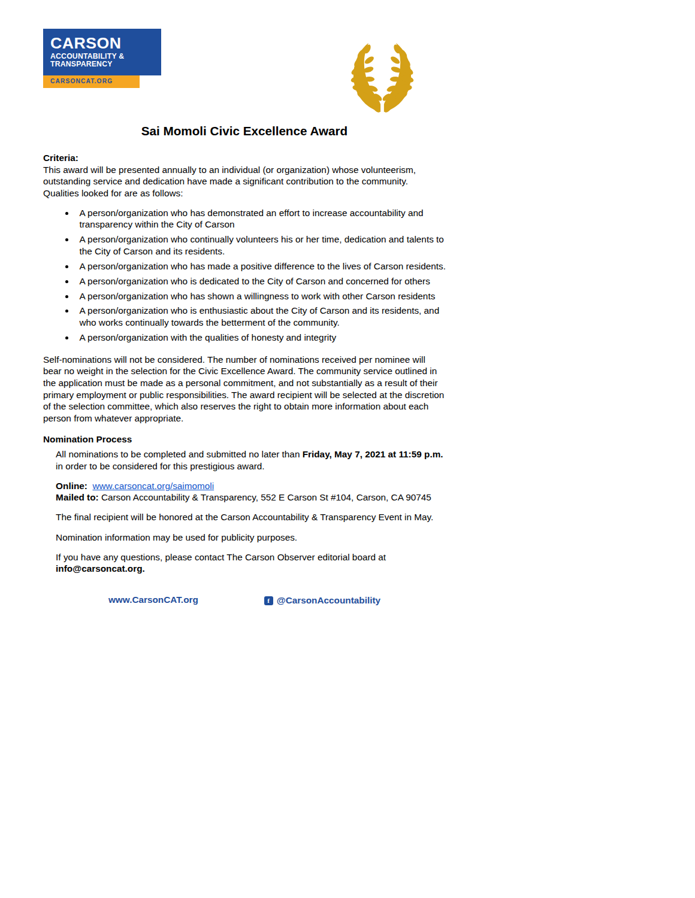CARSON
ACCOUNTABILITY &
TRANSPARENCY
CARSONCAT.ORG
Sai Momoli Civic Excellence Award
Criteria:
This award will be presented annually to an individual (or organization) whose volunteerism, outstanding service and dedication have made a significant contribution to the community. Qualities looked for are as follows:
A person/organization who has demonstrated an effort to increase accountability and transparency within the City of Carson
A person/organization who continually volunteers his or her time, dedication and talents to the City of Carson and its residents.
A person/organization who has made a positive difference to the lives of Carson residents.
A person/organization who is dedicated to the City of Carson and concerned for others
A person/organization who has shown a willingness to work with other Carson residents
A person/organization who is enthusiastic about the City of Carson and its residents, and who works continually towards the betterment of the community.
A person/organization with the qualities of honesty and integrity
Self-nominations will not be considered. The number of nominations received per nominee will bear no weight in the selection for the Civic Excellence Award. The community service outlined in the application must be made as a personal commitment, and not substantially as a result of their primary employment or public responsibilities. The award recipient will be selected at the discretion of the selection committee, which also reserves the right to obtain more information about each person from whatever appropriate.
Nomination Process
All nominations to be completed and submitted no later than Friday, May 7, 2021 at 11:59 p.m. in order to be considered for this prestigious award.
Online: www.carsoncat.org/saimomoli
Mailed to: Carson Accountability & Transparency, 552 E Carson St #104, Carson, CA 90745
The final recipient will be honored at the Carson Accountability & Transparency Event in May.
Nomination information may be used for publicity purposes.
If you have any questions, please contact The Carson Observer editorial board at info@carsoncat.org.
www.CarsonCAT.org f@CarsonAccountability